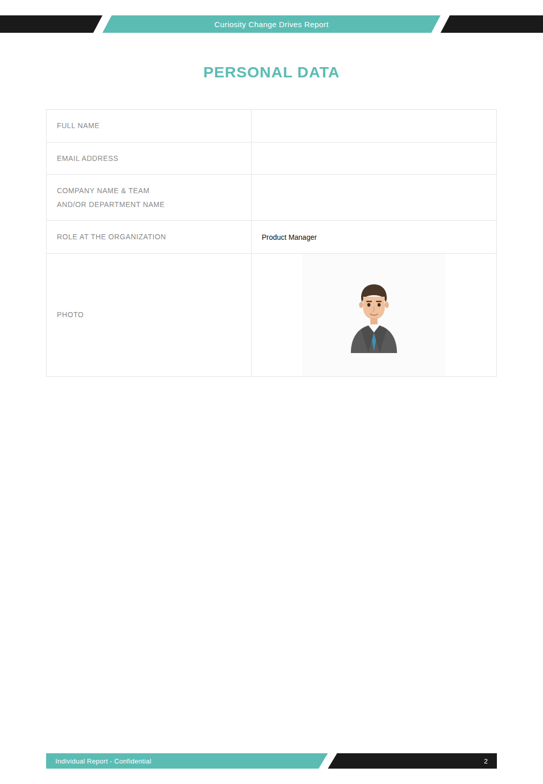Curiosity Change Drives Report
PERSONAL DATA
| FULL NAME | |
| EMAIL ADDRESS | |
| COMPANY NAME & TEAM AND/OR DEPARTMENT NAME | |
| ROLE AT THE ORGANIZATION | Product Manager |
| PHOTO | |
Individual Report - Confidential
2